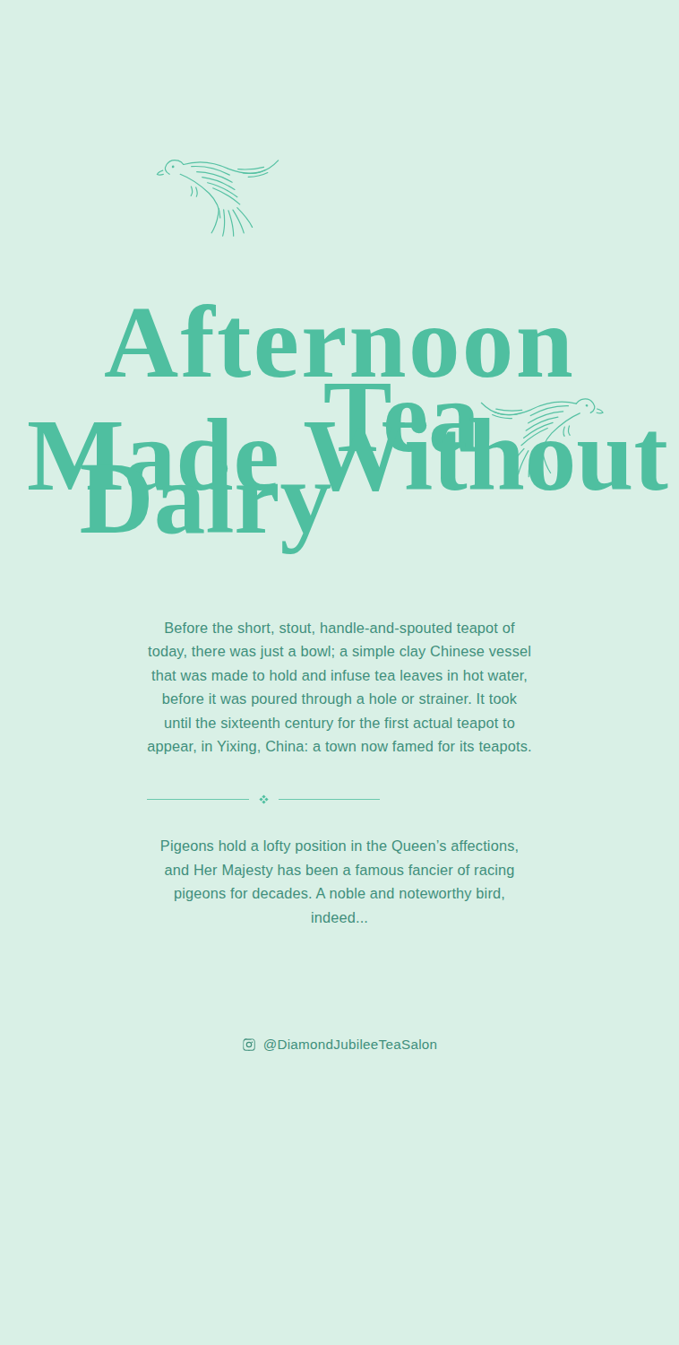Afternoon Tea Made Without Dairy
Before the short, stout, handle-and-spouted teapot of today, there was just a bowl; a simple clay Chinese vessel that was made to hold and infuse tea leaves in hot water, before it was poured through a hole or strainer. It took until the sixteenth century for the first actual teapot to appear, in Yixing, China: a town now famed for its teapots.
Pigeons hold a lofty position in the Queen’s affections, and Her Majesty has been a famous fancier of racing pigeons for decades. A noble and noteworthy bird, indeed...
@DiamondJubileeTeaSalon